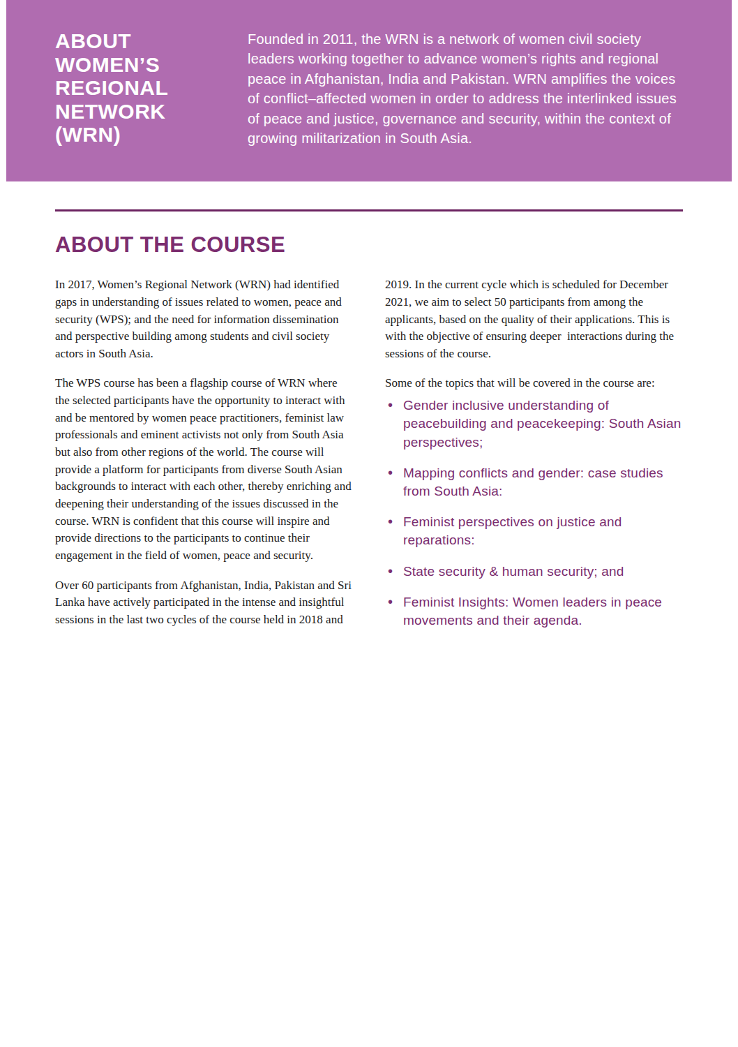About Women’s Regional Network (WRN)
Founded in 2011, the WRN is a network of women civil society leaders working together to advance women’s rights and regional peace in Afghanistan, India and Pakistan. WRN amplifies the voices of conflict–affected women in order to address the interlinked issues of peace and justice, governance and security, within the context of growing militarization in South Asia.
About the Course
In 2017, Women’s Regional Network (WRN) had identified gaps in understanding of issues related to women, peace and security (WPS); and the need for information dissemination and perspective building among students and civil society actors in South Asia.
The WPS course has been a flagship course of WRN where the selected participants have the opportunity to interact with and be mentored by women peace practitioners, feminist law professionals and eminent activists not only from South Asia but also from other regions of the world. The course will provide a platform for participants from diverse South Asian backgrounds to interact with each other, thereby enriching and deepening their understanding of the issues discussed in the course. WRN is confident that this course will inspire and provide directions to the participants to continue their engagement in the field of women, peace and security.
Over 60 participants from Afghanistan, India, Pakistan and Sri Lanka have actively participated in the intense and insightful sessions in the last two cycles of the course held in 2018 and 2019. In the current cycle which is scheduled for December 2021, we aim to select 50 participants from among the applicants, based on the quality of their applications. This is with the objective of ensuring deeper interactions during the sessions of the course.
Some of the topics that will be covered in the course are:
Gender inclusive understanding of peacebuilding and peacekeeping: South Asian perspectives;
Mapping conflicts and gender: case studies from South Asia:
Feminist perspectives on justice and reparations:
State security & human security; and
Feminist Insights: Women leaders in peace movements and their agenda.